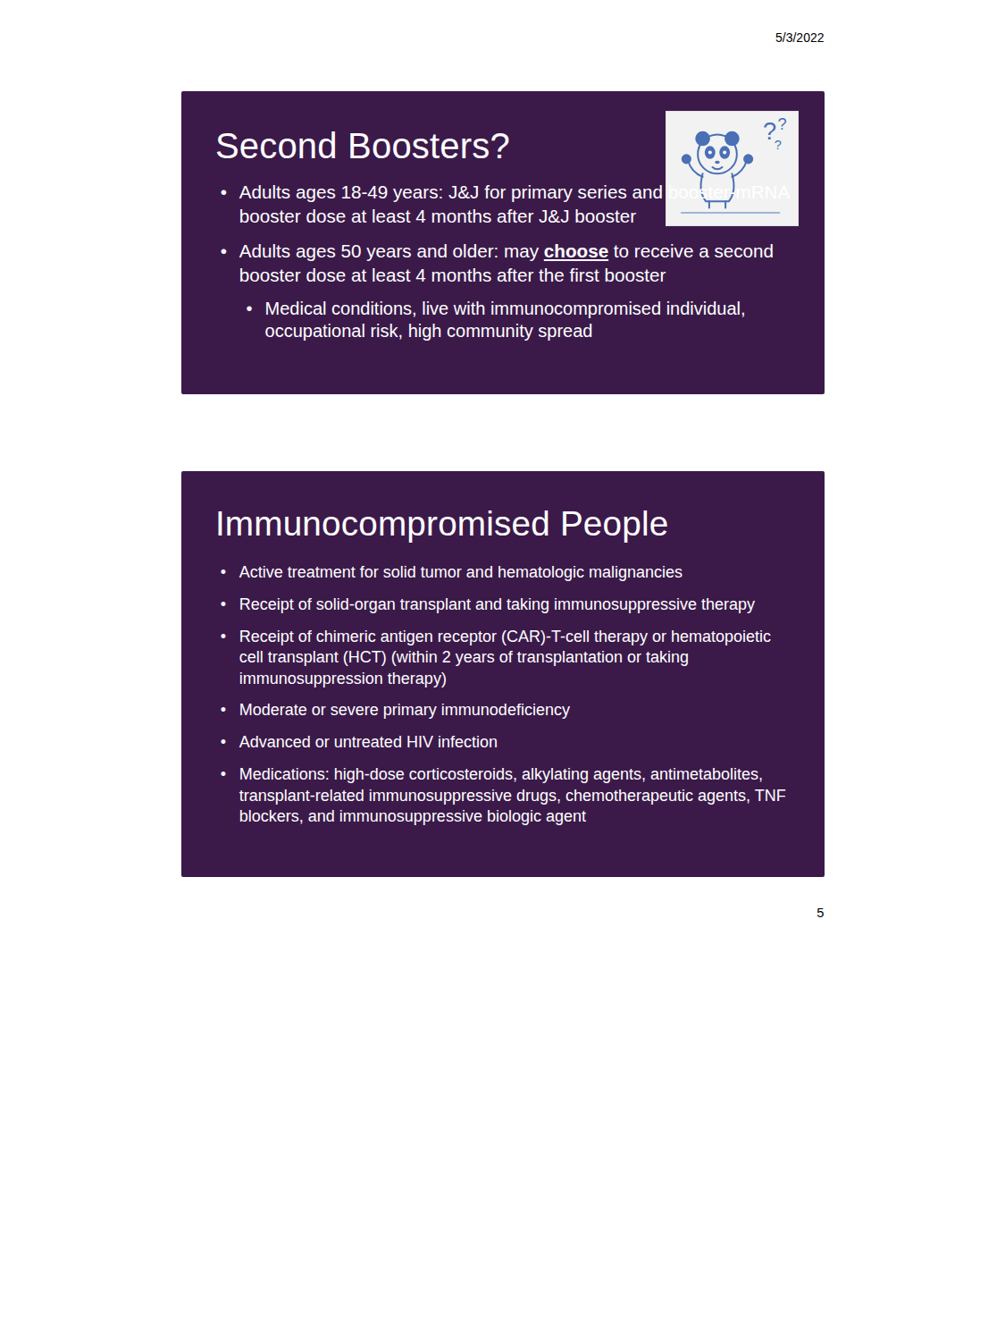5/3/2022
? ? ?
Second Boosters?
Adults ages 18-49 years: J&J for primary series and booster-mRNA booster dose at least 4 months after J&J booster
Adults ages 50 years and older: may choose to receive a second booster dose at least 4 months after the first booster
Medical conditions, live with immunocompromised individual, occupational risk, high community spread
Immunocompromised People
Active treatment for solid tumor and hematologic malignancies
Receipt of solid-organ transplant and taking immunosuppressive therapy
Receipt of chimeric antigen receptor (CAR)-T-cell therapy or hematopoietic cell transplant (HCT) (within 2 years of transplantation or taking immunosuppression therapy)
Moderate or severe primary immunodeficiency
Advanced or untreated HIV infection
Medications: high-dose corticosteroids, alkylating agents, antimetabolites, transplant-related immunosuppressive drugs, chemotherapeutic agents, TNF blockers, and immunosuppressive biologic agent
5